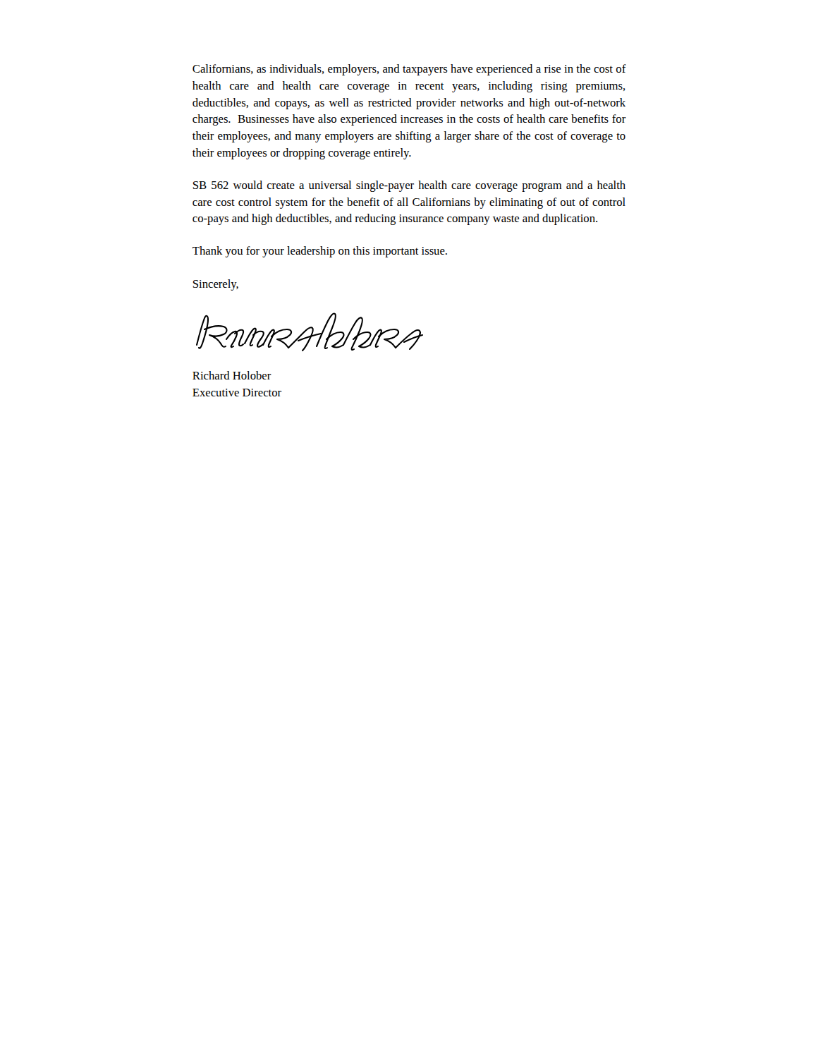Californians, as individuals, employers, and taxpayers have experienced a rise in the cost of health care and health care coverage in recent years, including rising premiums, deductibles, and copays, as well as restricted provider networks and high out-of-network charges. Businesses have also experienced increases in the costs of health care benefits for their employees, and many employers are shifting a larger share of the cost of coverage to their employees or dropping coverage entirely.
SB 562 would create a universal single-payer health care coverage program and a health care cost control system for the benefit of all Californians by eliminating of out of control co-pays and high deductibles, and reducing insurance company waste and duplication.
Thank you for your leadership on this important issue.
Sincerely,
Richard Holober
Executive Director